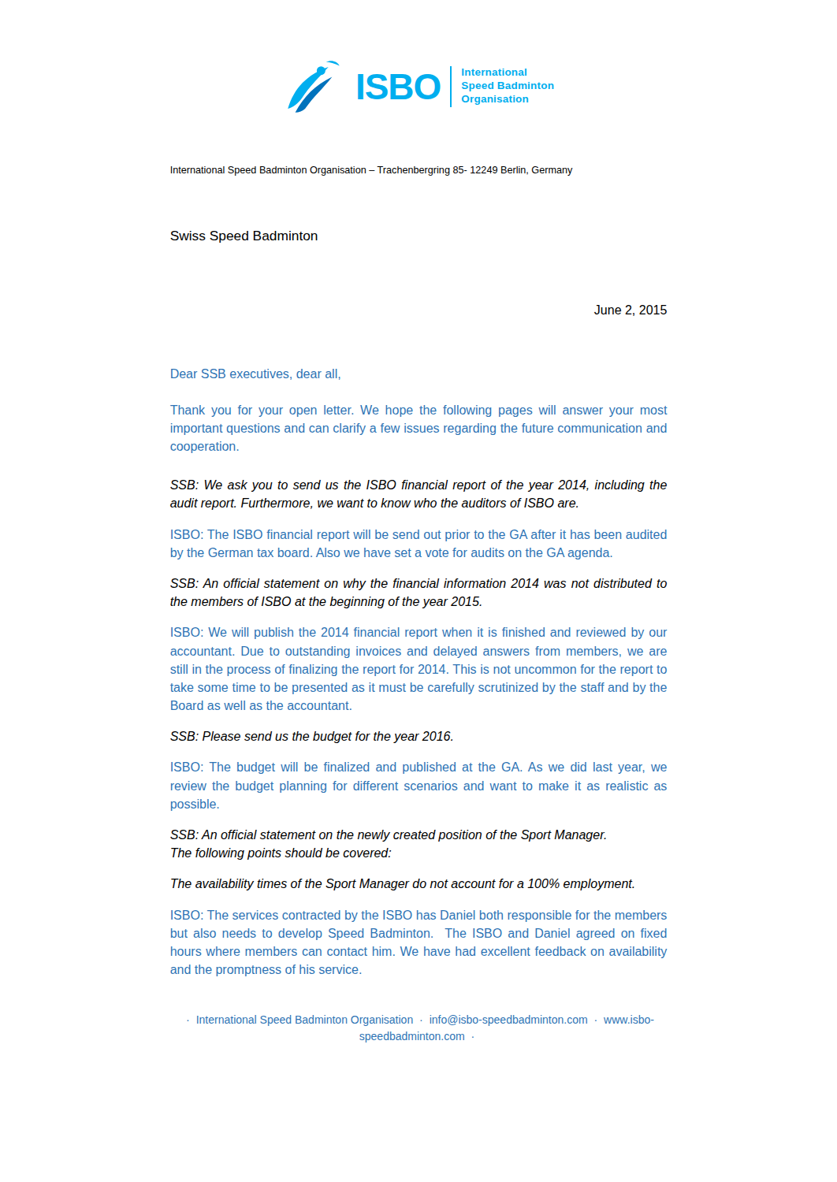ISBO
International
Speed Badminton
Organisation
International Speed Badminton Organisation – Trachenbergring 85- 12249 Berlin, Germany
Swiss Speed Badminton
June 2, 2015
Dear SSB executives, dear all,
Thank you for your open letter. We hope the following pages will answer your most important questions and can clarify a few issues regarding the future communication and cooperation.
SSB: We ask you to send us the ISBO financial report of the year 2014, including the audit report. Furthermore, we want to know who the auditors of ISBO are.
ISBO: The ISBO financial report will be send out prior to the GA after it has been audited by the German tax board. Also we have set a vote for audits on the GA agenda.
SSB: An official statement on why the financial information 2014 was not distributed to the members of ISBO at the beginning of the year 2015.
ISBO: We will publish the 2014 financial report when it is finished and reviewed by our accountant. Due to outstanding invoices and delayed answers from members, we are still in the process of finalizing the report for 2014. This is not uncommon for the report to take some time to be presented as it must be carefully scrutinized by the staff and by the Board as well as the accountant.
SSB: Please send us the budget for the year 2016.
ISBO: The budget will be finalized and published at the GA. As we did last year, we review the budget planning for different scenarios and want to make it as realistic as possible.
SSB: An official statement on the newly created position of the Sport Manager.
The following points should be covered:
The availability times of the Sport Manager do not account for a 100% employment.
ISBO: The services contracted by the ISBO has Daniel both responsible for the members but also needs to develop Speed Badminton. The ISBO and Daniel agreed on fixed hours where members can contact him. We have had excellent feedback on availability and the promptness of his service.
· International Speed Badminton Organisation · info@isbo-speedbadminton.com · www.isbo-speedbadminton.com ·